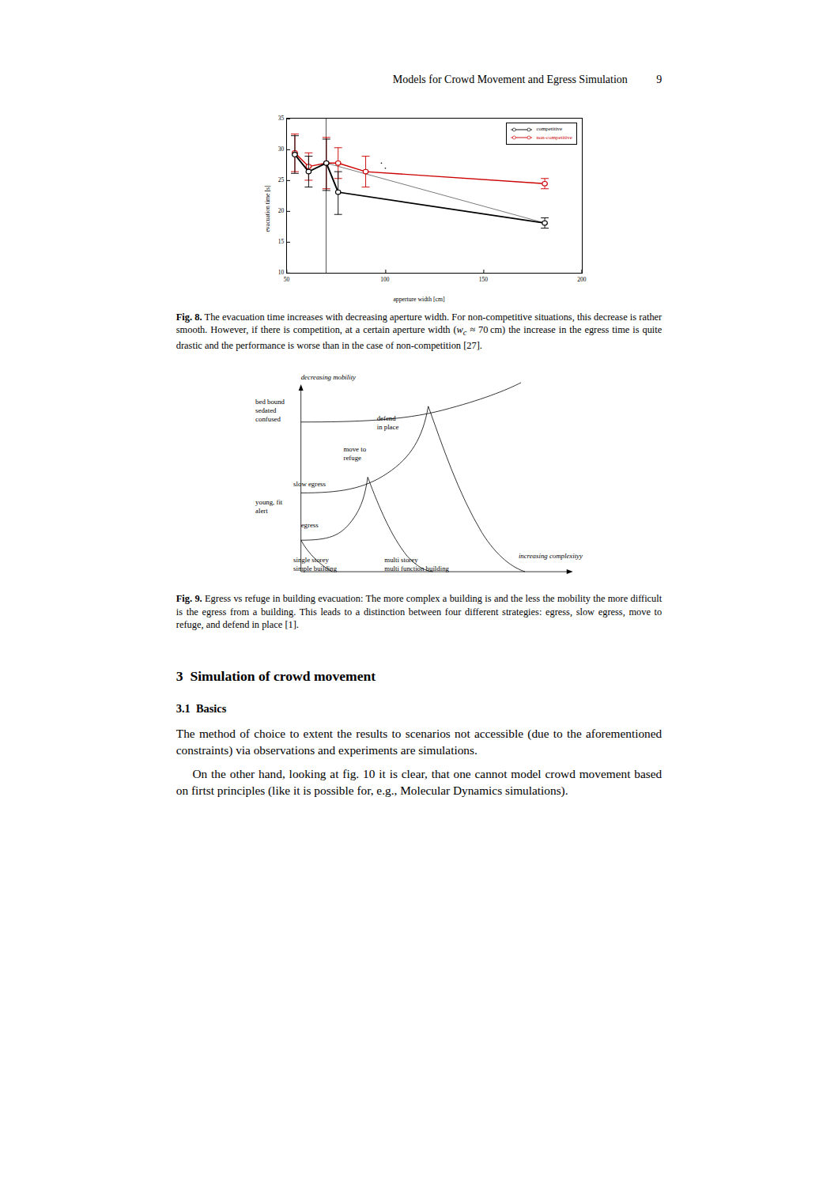Models for Crowd Movement and Egress Simulation 9
evacuation time [s]
apperture width [cm]
10
15
20
25
30
35
50
100
150
200
competitive
non-competitive
Fig. 8. The evacuation time increases with decreasing aperture width. For non-competitive situations, this decrease is rather smooth. However, if there is competition, at a certain aperture width (wc ≈ 70 cm) the increase in the egress time is quite drastic and the performance is worse than in the case of non-competition [27].
decreasing mobility
increasing complexityy
bed bound
sedated
confused
young, fit
alert
defend
in place
move to
refuge
slow egress
egress
single storey
simple building
multi storey
multi function building
Fig. 9. Egress vs refuge in building evacuation: The more complex a building is and the less the mobility the more difficult is the egress from a building. This leads to a distinction between four different strategies: egress, slow egress, move to refuge, and defend in place [1].
3 Simulation of crowd movement
3.1 Basics
The method of choice to extent the results to scenarios not accessible (due to the aforementioned constraints) via observations and experiments are simulations.
On the other hand, looking at fig. 10 it is clear, that one cannot model crowd movement based on firtst principles (like it is possible for, e.g., Molecular Dynamics simulations).